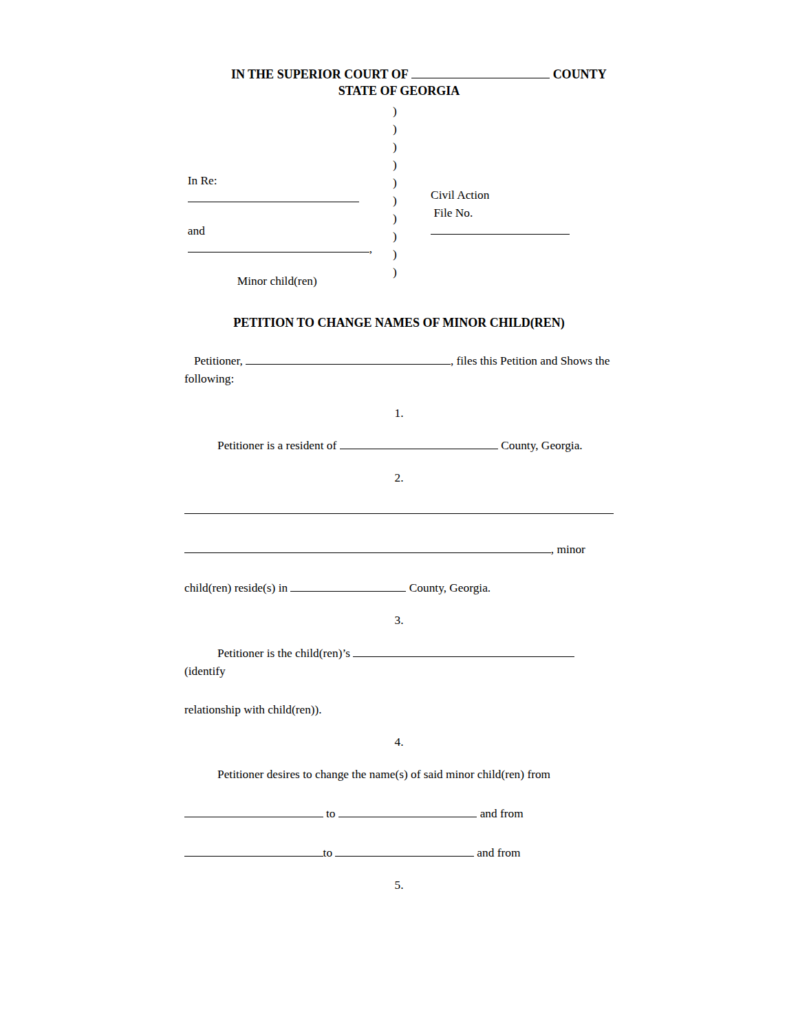IN THE SUPERIOR COURT OF COUNTY STATE OF GEORGIA
| In Re: and , Minor child(ren) | ) ) ) ) ) ) ) ) ) ) | Civil Action File No. |
PETITION TO CHANGE NAMES OF MINOR CHILD(REN)
Petitioner, , files this Petition and Shows the following:
1.
Petitioner is a resident of County, Georgia.
2.
, minor
child(ren) reside(s) in County, Georgia.
3.
Petitioner is the child(ren)’s (identify
relationship with child(ren)).
4.
Petitioner desires to change the name(s) of said minor child(ren) from
to and from
to and from
5.